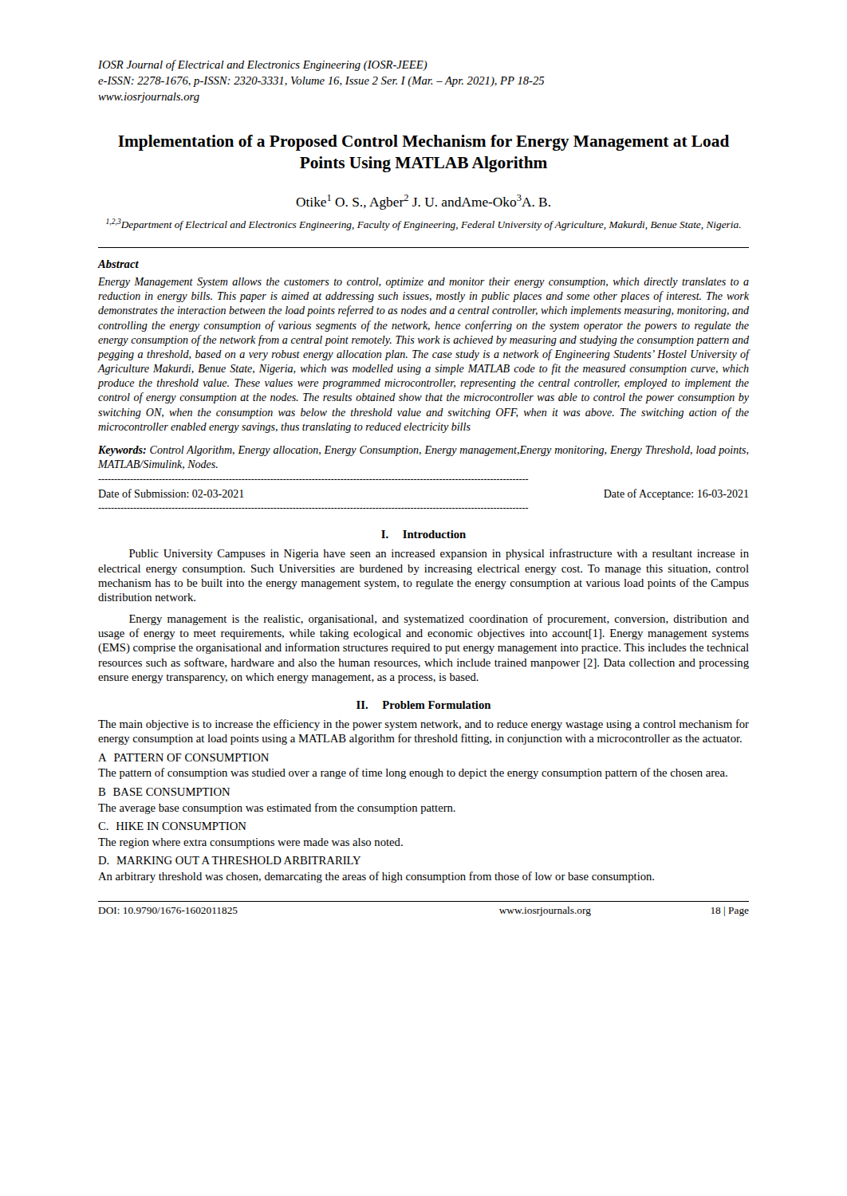IOSR Journal of Electrical and Electronics Engineering (IOSR-JEEE)
e-ISSN: 2278-1676, p-ISSN: 2320-3331, Volume 16, Issue 2 Ser. I (Mar. – Apr. 2021), PP 18-25
www.iosrjournals.org
Implementation of a Proposed Control Mechanism for Energy Management at Load Points Using MATLAB Algorithm
Otike1 O. S., Agber2 J. U. andAme-Oko3A. B.
1,2,3Department of Electrical and Electronics Engineering, Faculty of Engineering, Federal University of Agriculture, Makurdi, Benue State, Nigeria.
Abstract
Energy Management System allows the customers to control, optimize and monitor their energy consumption, which directly translates to a reduction in energy bills. This paper is aimed at addressing such issues, mostly in public places and some other places of interest. The work demonstrates the interaction between the load points referred to as nodes and a central controller, which implements measuring, monitoring, and controlling the energy consumption of various segments of the network, hence conferring on the system operator the powers to regulate the energy consumption of the network from a central point remotely. This work is achieved by measuring and studying the consumption pattern and pegging a threshold, based on a very robust energy allocation plan. The case study is a network of Engineering Students’ Hostel University of Agriculture Makurdi, Benue State, Nigeria, which was modelled using a simple MATLAB code to fit the measured consumption curve, which produce the threshold value. These values were programmed microcontroller, representing the central controller, employed to implement the control of energy consumption at the nodes. The results obtained show that the microcontroller was able to control the power consumption by switching ON, when the consumption was below the threshold value and switching OFF, when it was above. The switching action of the microcontroller enabled energy savings, thus translating to reduced electricity bills
Keywords: Control Algorithm, Energy allocation, Energy Consumption, Energy management,Energy monitoring, Energy Threshold, load points, MATLAB/Simulink, Nodes.
---------------------------------------------------------------------------------------------------------------------------------------
| Date of Submission: 02-03-2021 | Date of Acceptance: 16-03-2021 |
---------------------------------------------------------------------------------------------------------------------------------------
I. Introduction
Public University Campuses in Nigeria have seen an increased expansion in physical infrastructure with a resultant increase in electrical energy consumption. Such Universities are burdened by increasing electrical energy cost. To manage this situation, control mechanism has to be built into the energy management system, to regulate the energy consumption at various load points of the Campus distribution network.
Energy management is the realistic, organisational, and systematized coordination of procurement, conversion, distribution and usage of energy to meet requirements, while taking ecological and economic objectives into account[1]. Energy management systems (EMS) comprise the organisational and information structures required to put energy management into practice. This includes the technical resources such as software, hardware and also the human resources, which include trained manpower [2]. Data collection and processing ensure energy transparency, on which energy management, as a process, is based.
II. Problem Formulation
The main objective is to increase the efficiency in the power system network, and to reduce energy wastage using a control mechanism for energy consumption at load points using a MATLAB algorithm for threshold fitting, in conjunction with a microcontroller as the actuator.
APATTERN OF CONSUMPTION
The pattern of consumption was studied over a range of time long enough to depict the energy consumption pattern of the chosen area.
BBASE CONSUMPTION
The average base consumption was estimated from the consumption pattern.
C. HIKE IN CONSUMPTION
The region where extra consumptions were made was also noted.
D. MARKING OUT A THRESHOLD ARBITRARILY
An arbitrary threshold was chosen, demarcating the areas of high consumption from those of low or base consumption.
| DOI: 10.9790/1676-1602011825 | www.iosrjournals.org | 18 / Page |